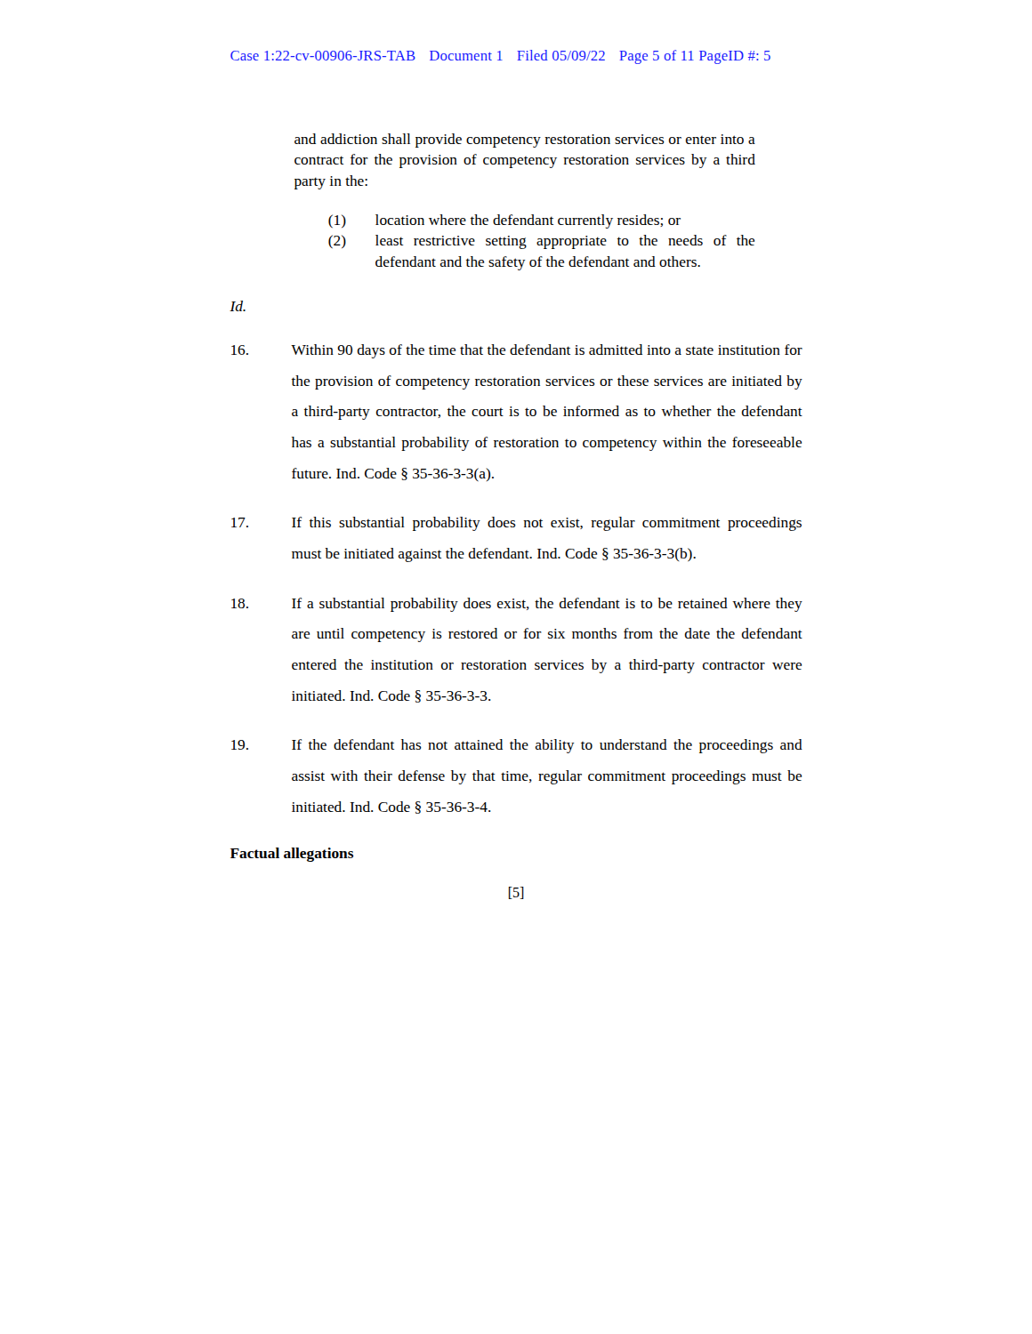Case 1:22-cv-00906-JRS-TAB Document 1 Filed 05/09/22 Page 5 of 11 PageID #: 5
and addiction shall provide competency restoration services or enter into a contract for the provision of competency restoration services by a third party in the:
(1)
location where the defendant currently resides; or
(2)
least restrictive setting appropriate to the needs of the defendant and the safety of the defendant and others.
Id.
16.
Within 90 days of the time that the defendant is admitted into a state institution for the provision of competency restoration services or these services are initiated by a third-party contractor, the court is to be informed as to whether the defendant has a substantial probability of restoration to competency within the foreseeable future. Ind. Code § 35-36-3-3(a).
17.
If this substantial probability does not exist, regular commitment proceedings must be initiated against the defendant. Ind. Code § 35-36-3-3(b).
18.
If a substantial probability does exist, the defendant is to be retained where they are until competency is restored or for six months from the date the defendant entered the institution or restoration services by a third-party contractor were initiated. Ind. Code § 35-36-3-3.
19.
If the defendant has not attained the ability to understand the proceedings and assist with their defense by that time, regular commitment proceedings must be initiated. Ind. Code § 35-36-3-4.
Factual allegations
[5]